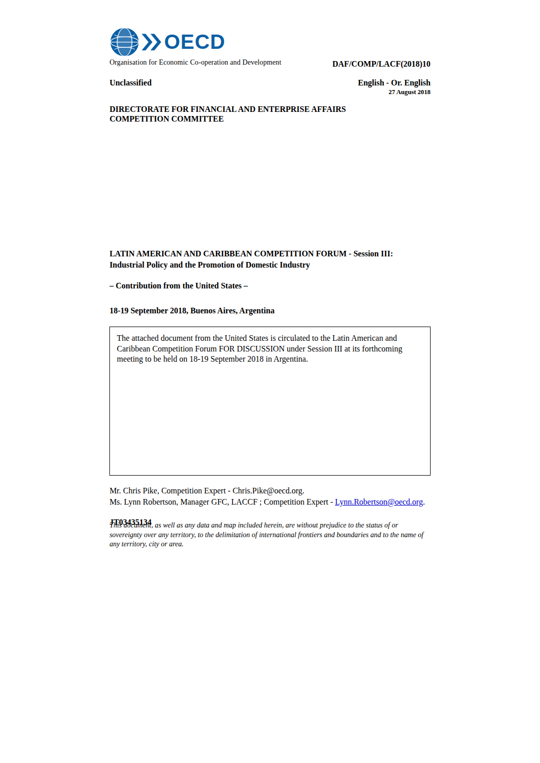OECD
Organisation for Economic Co-operation and Development
DAF/COMP/LACF(2018)10
Unclassified
English - Or. English
27 August 2018
DIRECTORATE FOR FINANCIAL AND ENTERPRISE AFFAIRS
COMPETITION COMMITTEE
LATIN AMERICAN AND CARIBBEAN COMPETITION FORUM - Session III:
Industrial Policy and the Promotion of Domestic Industry
– Contribution from the United States –
18-19 September 2018, Buenos Aires, Argentina
The attached document from the United States is circulated to the Latin American and Caribbean Competition Forum FOR DISCUSSION under Session III at its forthcoming meeting to be held on 18-19 September 2018 in Argentina.
Mr. Chris Pike, Competition Expert - Chris.Pike@oecd.org.
Ms. Lynn Robertson, Manager GFC, LACCF ; Competition Expert - Lynn.Robertson@oecd.org.
JT03435134
This document, as well as any data and map included herein, are without prejudice to the status of or sovereignty over any territory, to the delimitation of international frontiers and boundaries and to the name of any territory, city or area.